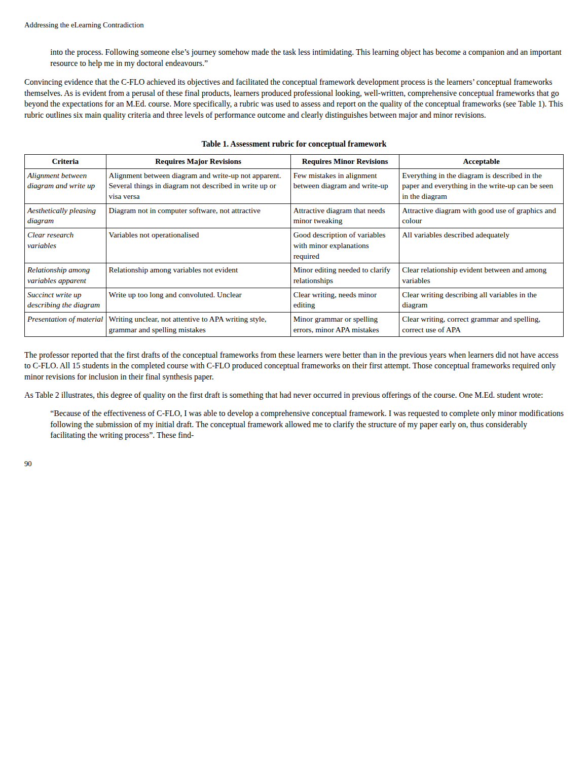Addressing the eLearning Contradiction
into the process. Following someone else’s journey somehow made the task less intimidating. This learning object has become a companion and an important resource to help me in my doctoral endeavours.”
Convincing evidence that the C-FLO achieved its objectives and facilitated the conceptual framework development process is the learners’ conceptual frameworks themselves. As is evident from a perusal of these final products, learners produced professional looking, well-written, comprehensive conceptual frameworks that go beyond the expectations for an M.Ed. course. More specifically, a rubric was used to assess and report on the quality of the conceptual frameworks (see Table 1). This rubric outlines six main quality criteria and three levels of performance outcome and clearly distinguishes between major and minor revisions.
Table 1. Assessment rubric for conceptual framework
| Criteria | Requires Major Revisions | Requires Minor Revisions | Acceptable |
| --- | --- | --- | --- |
| Alignment between diagram and write up | Alignment between diagram and write-up not apparent. Several things in diagram not described in write up or visa versa | Few mistakes in alignment between diagram and write-up | Everything in the diagram is described in the paper and everything in the write-up can be seen in the diagram |
| Aesthetically pleasing diagram | Diagram not in computer software, not attractive | Attractive diagram that needs minor tweaking | Attractive diagram with good use of graphics and colour |
| Clear research variables | Variables not operationalised | Good description of variables with minor explanations required | All variables described adequately |
| Relationship among variables apparent | Relationship among variables not evident | Minor editing needed to clarify relationships | Clear relationship evident between and among variables |
| Succinct write up describing the diagram | Write up too long and convoluted. Unclear | Clear writing, needs minor editing | Clear writing describing all variables in the diagram |
| Presentation of material | Writing unclear, not attentive to APA writing style, grammar and spelling mistakes | Minor grammar or spelling errors, minor APA mistakes | Clear writing, correct grammar and spelling, correct use of APA |
The professor reported that the first drafts of the conceptual frameworks from these learners were better than in the previous years when learners did not have access to C-FLO. All 15 students in the completed course with C-FLO produced conceptual frameworks on their first attempt. Those conceptual frameworks required only minor revisions for inclusion in their final synthesis paper.
As Table 2 illustrates, this degree of quality on the first draft is something that had never occurred in previous offerings of the course. One M.Ed. student wrote:
“Because of the effectiveness of C-FLO, I was able to develop a comprehensive conceptual framework. I was requested to complete only minor modifications following the submission of my initial draft. The conceptual framework allowed me to clarify the structure of my paper early on, thus considerably facilitating the writing process”. These find-
90